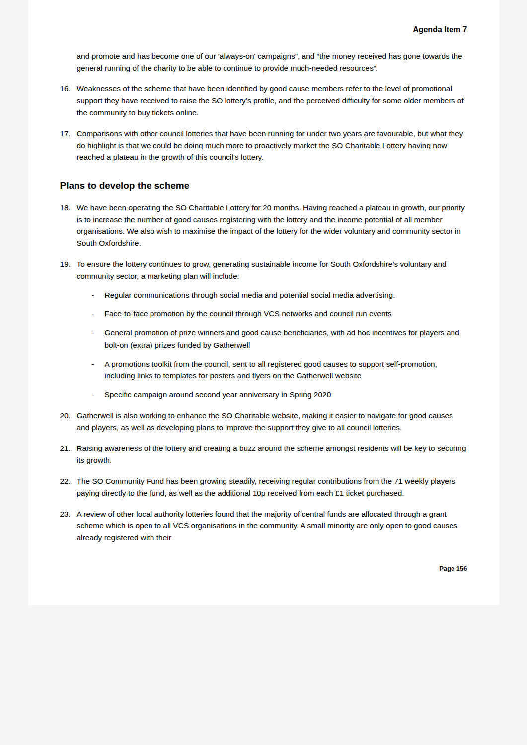Agenda Item 7
and promote and has become one of our 'always-on' campaigns”, and “the money received has gone towards the general running of the charity to be able to continue to provide much-needed resources”.
Weaknesses of the scheme that have been identified by good cause members refer to the level of promotional support they have received to raise the SO lottery’s profile, and the perceived difficulty for some older members of the community to buy tickets online.
Comparisons with other council lotteries that have been running for under two years are favourable, but what they do highlight is that we could be doing much more to proactively market the SO Charitable Lottery having now reached a plateau in the growth of this council’s lottery.
Plans to develop the scheme
We have been operating the SO Charitable Lottery for 20 months. Having reached a plateau in growth, our priority is to increase the number of good causes registering with the lottery and the income potential of all member organisations. We also wish to maximise the impact of the lottery for the wider voluntary and community sector in South Oxfordshire.
To ensure the lottery continues to grow, generating sustainable income for South Oxfordshire’s voluntary and community sector, a marketing plan will include:
Regular communications through social media and potential social media advertising.
Face-to-face promotion by the council through VCS networks and council run events
General promotion of prize winners and good cause beneficiaries, with ad hoc incentives for players and bolt-on (extra) prizes funded by Gatherwell
A promotions toolkit from the council, sent to all registered good causes to support self-promotion, including links to templates for posters and flyers on the Gatherwell website
Specific campaign around second year anniversary in Spring 2020
Gatherwell is also working to enhance the SO Charitable website, making it easier to navigate for good causes and players, as well as developing plans to improve the support they give to all council lotteries.
Raising awareness of the lottery and creating a buzz around the scheme amongst residents will be key to securing its growth.
The SO Community Fund has been growing steadily, receiving regular contributions from the 71 weekly players paying directly to the fund, as well as the additional 10p received from each £1 ticket purchased.
A review of other local authority lotteries found that the majority of central funds are allocated through a grant scheme which is open to all VCS organisations in the community. A small minority are only open to good causes already registered with their
Page 156